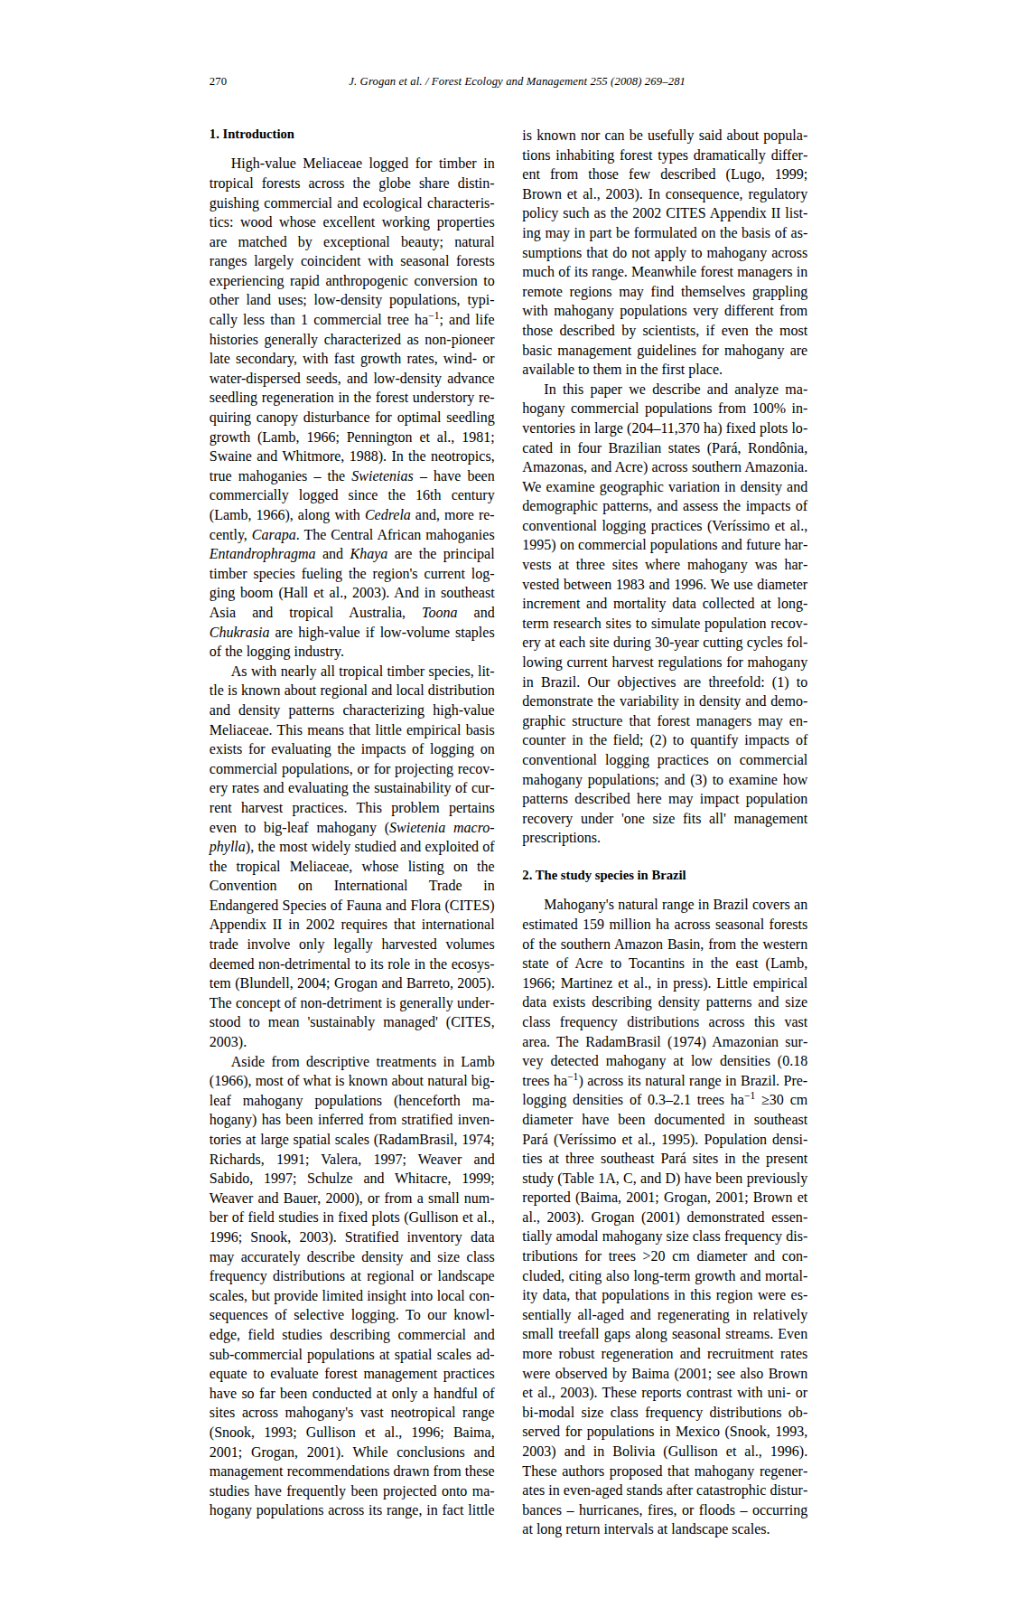270 J. Grogan et al. / Forest Ecology and Management 255 (2008) 269–281
1. Introduction
High-value Meliaceae logged for timber in tropical forests across the globe share distinguishing commercial and ecological characteristics: wood whose excellent working properties are matched by exceptional beauty; natural ranges largely coincident with seasonal forests experiencing rapid anthropogenic conversion to other land uses; low-density populations, typically less than 1 commercial tree ha−1; and life histories generally characterized as non-pioneer late secondary, with fast growth rates, wind- or water-dispersed seeds, and low-density advance seedling regeneration in the forest understory requiring canopy disturbance for optimal seedling growth (Lamb, 1966; Pennington et al., 1981; Swaine and Whitmore, 1988). In the neotropics, true mahoganies – the Swietenias – have been commercially logged since the 16th century (Lamb, 1966), along with Cedrela and, more recently, Carapa. The Central African mahoganies Entandrophragma and Khaya are the principal timber species fueling the region's current logging boom (Hall et al., 2003). And in southeast Asia and tropical Australia, Toona and Chukrasia are high-value if low-volume staples of the logging industry.
As with nearly all tropical timber species, little is known about regional and local distribution and density patterns characterizing high-value Meliaceae. This means that little empirical basis exists for evaluating the impacts of logging on commercial populations, or for projecting recovery rates and evaluating the sustainability of current harvest practices. This problem pertains even to big-leaf mahogany (Swietenia macrophylla), the most widely studied and exploited of the tropical Meliaceae, whose listing on the Convention on International Trade in Endangered Species of Fauna and Flora (CITES) Appendix II in 2002 requires that international trade involve only legally harvested volumes deemed non-detrimental to its role in the ecosystem (Blundell, 2004; Grogan and Barreto, 2005). The concept of non-detriment is generally understood to mean 'sustainably managed' (CITES, 2003).
Aside from descriptive treatments in Lamb (1966), most of what is known about natural big-leaf mahogany populations (henceforth mahogany) has been inferred from stratified inventories at large spatial scales (RadamBrasil, 1974; Richards, 1991; Valera, 1997; Weaver and Sabido, 1997; Schulze and Whitacre, 1999; Weaver and Bauer, 2000), or from a small number of field studies in fixed plots (Gullison et al., 1996; Snook, 2003). Stratified inventory data may accurately describe density and size class frequency distributions at regional or landscape scales, but provide limited insight into local consequences of selective logging. To our knowledge, field studies describing commercial and sub-commercial populations at spatial scales adequate to evaluate forest management practices have so far been conducted at only a handful of sites across mahogany's vast neotropical range (Snook, 1993; Gullison et al., 1996; Baima, 2001; Grogan, 2001). While conclusions and management recommendations drawn from these studies have frequently been projected onto mahogany populations across its range, in fact little is known nor can be usefully said about populations inhabiting forest types dramatically different from those few described (Lugo, 1999; Brown et al., 2003). In consequence, regulatory policy such as the 2002 CITES Appendix II listing may in part be formulated on the basis of assumptions that do not apply to mahogany across much of its range. Meanwhile forest managers in remote regions may find themselves grappling with mahogany populations very different from those described by scientists, if even the most basic management guidelines for mahogany are available to them in the first place.
In this paper we describe and analyze mahogany commercial populations from 100% inventories in large (204–11,370 ha) fixed plots located in four Brazilian states (Pará, Rondônia, Amazonas, and Acre) across southern Amazonia. We examine geographic variation in density and demographic patterns, and assess the impacts of conventional logging practices (Veríssimo et al., 1995) on commercial populations and future harvests at three sites where mahogany was harvested between 1983 and 1996. We use diameter increment and mortality data collected at long-term research sites to simulate population recovery at each site during 30-year cutting cycles following current harvest regulations for mahogany in Brazil. Our objectives are threefold: (1) to demonstrate the variability in density and demographic structure that forest managers may encounter in the field; (2) to quantify impacts of conventional logging practices on commercial mahogany populations; and (3) to examine how patterns described here may impact population recovery under 'one size fits all' management prescriptions.
2. The study species in Brazil
Mahogany's natural range in Brazil covers an estimated 159 million ha across seasonal forests of the southern Amazon Basin, from the western state of Acre to Tocantins in the east (Lamb, 1966; Martinez et al., in press). Little empirical data exists describing density patterns and size class frequency distributions across this vast area. The RadamBrasil (1974) Amazonian survey detected mahogany at low densities (0.18 trees ha−1) across its natural range in Brazil. Pre-logging densities of 0.3–2.1 trees ha−1 ≥30 cm diameter have been documented in southeast Pará (Veríssimo et al., 1995). Population densities at three southeast Pará sites in the present study (Table 1A, C, and D) have been previously reported (Baima, 2001; Grogan, 2001; Brown et al., 2003). Grogan (2001) demonstrated essentially amodal mahogany size class frequency distributions for trees >20 cm diameter and concluded, citing also long-term growth and mortality data, that populations in this region were essentially all-aged and regenerating in relatively small treefall gaps along seasonal streams. Even more robust regeneration and recruitment rates were observed by Baima (2001; see also Brown et al., 2003). These reports contrast with uni- or bi-modal size class frequency distributions observed for populations in Mexico (Snook, 1993, 2003) and in Bolivia (Gullison et al., 1996). These authors proposed that mahogany regenerates in even-aged stands after catastrophic disturbances – hurricanes, fires, or floods – occurring at long return intervals at landscape scales.